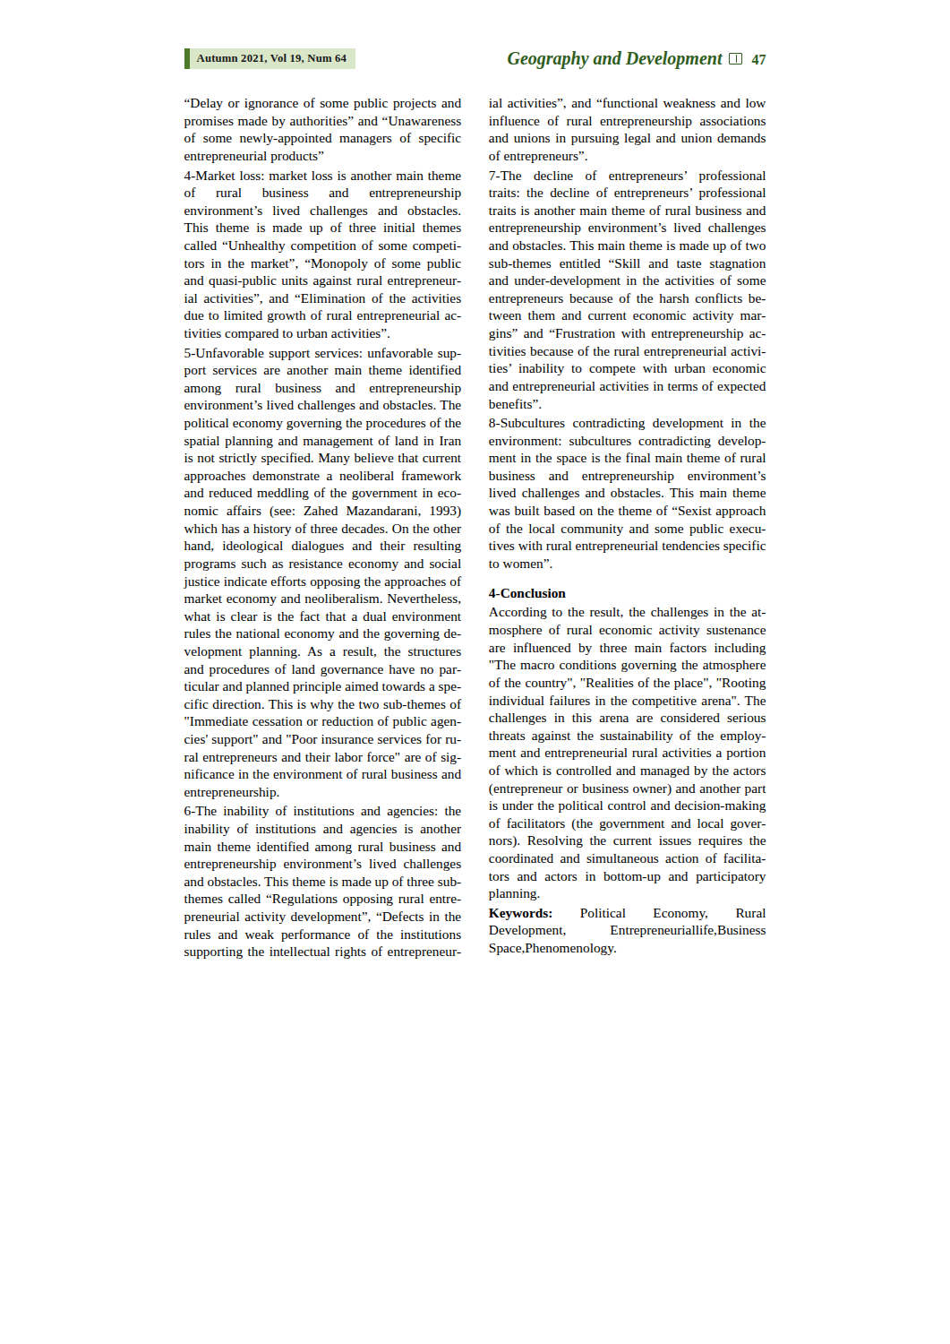Autumn 2021, Vol 19, Num 64
Geography and Development 47
“Delay or ignorance of some public projects and promises made by authorities” and “Unawareness of some newly-appointed managers of specific entrepreneurial products”
4-Market loss: market loss is another main theme of rural business and entrepreneurship environment’s lived challenges and obstacles. This theme is made up of three initial themes called “Unhealthy competition of some competitors in the market”, “Monopoly of some public and quasi-public units against rural entrepreneurial activities”, and “Elimination of the activities due to limited growth of rural entrepreneurial activities compared to urban activities”.
5-Unfavorable support services: unfavorable support services are another main theme identified among rural business and entrepreneurship environment’s lived challenges and obstacles. The political economy governing the procedures of the spatial planning and management of land in Iran is not strictly specified. Many believe that current approaches demonstrate a neoliberal framework and reduced meddling of the government in economic affairs (see: Zahed Mazandarani, 1993) which has a history of three decades. On the other hand, ideological dialogues and their resulting programs such as resistance economy and social justice indicate efforts opposing the approaches of market economy and neoliberalism. Nevertheless, what is clear is the fact that a dual environment rules the national economy and the governing development planning. As a result, the structures and procedures of land governance have no particular and planned principle aimed towards a specific direction. This is why the two sub-themes of "Immediate cessation or reduction of public agencies' support" and "Poor insurance services for rural entrepreneurs and their labor force" are of significance in the environment of rural business and entrepreneurship.
6-The inability of institutions and agencies: the inability of institutions and agencies is another main theme identified among rural business and entrepreneurship environment’s lived challenges and obstacles. This theme is made up of three sub-themes called “Regulations opposing rural entrepreneurial activity development”, “Defects in the rules and weak performance of the institutions supporting the intellectual rights of entrepreneurial activities”, and “functional weakness and low influence of rural entrepreneurship associations and unions in pursuing legal and union demands of entrepreneurs”.
7-The decline of entrepreneurs’ professional traits: the decline of entrepreneurs’ professional traits is another main theme of rural business and entrepreneurship environment’s lived challenges and obstacles. This main theme is made up of two sub-themes entitled “Skill and taste stagnation and under-development in the activities of some entrepreneurs because of the harsh conflicts between them and current economic activity margins” and “Frustration with entrepreneurship activities because of the rural entrepreneurial activities’ inability to compete with urban economic and entrepreneurial activities in terms of expected benefits”.
8-Subcultures contradicting development in the environment: subcultures contradicting development in the space is the final main theme of rural business and entrepreneurship environment’s lived challenges and obstacles. This main theme was built based on the theme of “Sexist approach of the local community and some public executives with rural entrepreneurial tendencies specific to women”.
4-Conclusion
According to the result, the challenges in the atmosphere of rural economic activity sustenance are influenced by three main factors including "The macro conditions governing the atmosphere of the country", "Realities of the place", "Rooting individual failures in the competitive arena". The challenges in this arena are considered serious threats against the sustainability of the employment and entrepreneurial rural activities a portion of which is controlled and managed by the actors (entrepreneur or business owner) and another part is under the political control and decision-making of facilitators (the government and local governors). Resolving the current issues requires the coordinated and simultaneous action of facilitators and actors in bottom-up and participatory planning.
Keywords: Political Economy, Rural Development, Entrepreneuriallife,Business Space,Phenomenology.